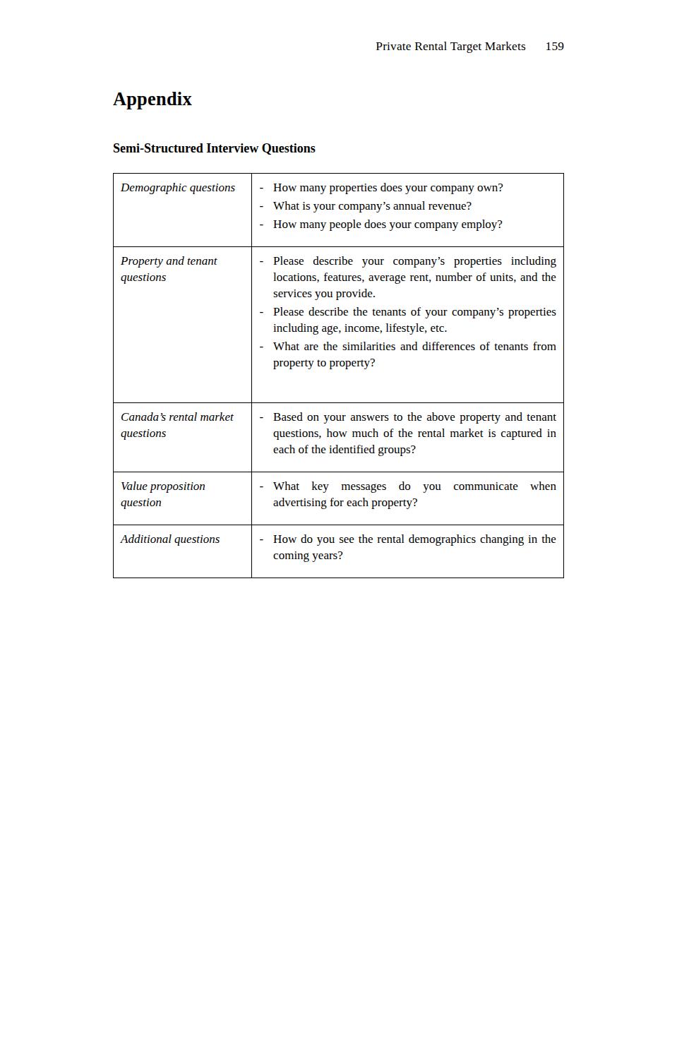Private Rental Target Markets159
Appendix
Semi-Structured Interview Questions
| Demographic questions | How many properties does your company own? What is your company’s annual revenue? How many people does your company employ? |
| Property and tenant questions | Please describe your company’s properties including locations, features, average rent, number of units, and the services you provide. Please describe the tenants of your company’s properties including age, income, lifestyle, etc. What are the similarities and differences of tenants from property to property? |
| Canada’s rental market questions | Based on your answers to the above property and tenant questions, how much of the rental market is captured in each of the identified groups? |
| Value proposition question | What key messages do you communicate when advertising for each property? |
| Additional questions | How do you see the rental demographics changing in the coming years? |